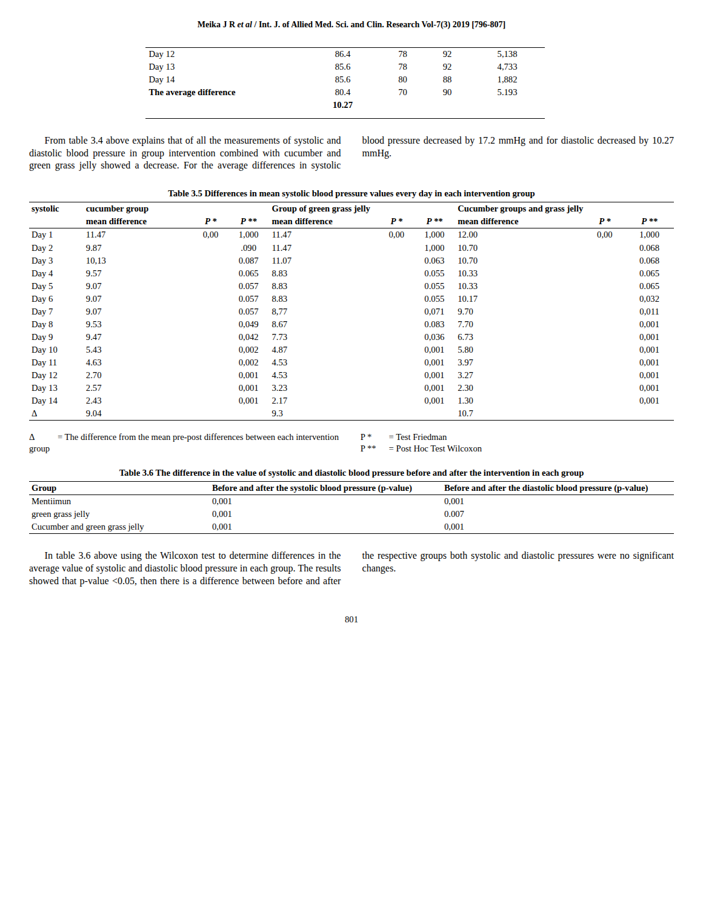Meika J R et al / Int. J. of Allied Med. Sci. and Clin. Research Vol-7(3) 2019 [796-807]
| Day 12 | 86.4 | 78 | 92 | 5,138 |
| Day 13 | 85.6 | 78 | 92 | 4,733 |
| Day 14 | 85.6 | 80 | 88 | 1,882 |
| The average difference | 80.4 | 70 | 90 | 5.193 |
| | 10.27 | | | |
From table 3.4 above explains that of all the measurements of systolic and diastolic blood pressure in group intervention combined with cucumber and green grass jelly showed a decrease. For the average differences in systolic blood pressure decreased by 17.2 mmHg and for diastolic decreased by 10.27 mmHg.
Table 3.5 Differences in mean systolic blood pressure values every day in each intervention group
| systolic | cucumber group | Group of green grass jelly | Cucumber groups and grass jelly |
| --- | --- | --- | --- |
| | mean difference | P * | P ** | mean difference | P * | P ** | mean difference | P * | P ** |
| Day 1 | 11.47 | 0,00 | 1,000 | 11.47 | 0,00 | 1,000 | 12.00 | 0,00 | 1,000 |
| Day 2 | 9.87 | | .090 | 11.47 | | 1,000 | 10.70 | | 0.068 |
| Day 3 | 10,13 | | 0.087 | 11.07 | | 0.063 | 10.70 | | 0.068 |
| Day 4 | 9.57 | | 0.065 | 8.83 | | 0.055 | 10.33 | | 0.065 |
| Day 5 | 9.07 | | 0.057 | 8.83 | | 0.055 | 10.33 | | 0.065 |
| Day 6 | 9.07 | | 0.057 | 8.83 | | 0.055 | 10.17 | | 0,032 |
| Day 7 | 9.07 | | 0.057 | 8,77 | | 0,071 | 9.70 | | 0,011 |
| Day 8 | 9.53 | | 0,049 | 8.67 | | 0.083 | 7.70 | | 0,001 |
| Day 9 | 9.47 | | 0,042 | 7.73 | | 0,036 | 6.73 | | 0,001 |
| Day 10 | 5.43 | | 0,002 | 4.87 | | 0,001 | 5.80 | | 0,001 |
| Day 11 | 4.63 | | 0,002 | 4.53 | | 0,001 | 3.97 | | 0,001 |
| Day 12 | 2.70 | | 0,001 | 4.53 | | 0,001 | 3.27 | | 0,001 |
| Day 13 | 2.57 | | 0,001 | 3.23 | | 0,001 | 2.30 | | 0,001 |
| Day 14 | 2.43 | | 0,001 | 2.17 | | 0,001 | 1.30 | | 0,001 |
| Δ | 9.04 | | | 9.3 | | | 10.7 | | |
Δ= The difference from the mean pre-post differences between each intervention group
P *= Test Friedman
P **= Post Hoc Test Wilcoxon
Table 3.6 The difference in the value of systolic and diastolic blood pressure before and after the intervention in each group
| Group | Before and after the systolic blood pressure (p-value) | Before and after the diastolic blood pressure (p-value) |
| --- | --- | --- |
| Mentiimun | 0,001 | 0,001 |
| green grass jelly | 0,001 | 0.007 |
| Cucumber and green grass jelly | 0,001 | 0,001 |
In table 3.6 above using the Wilcoxon test to determine differences in the average value of systolic and diastolic blood pressure in each group. The results showed that p-value <0.05, then there is a difference between before and after the respective groups both systolic and diastolic pressures were no significant changes.
801